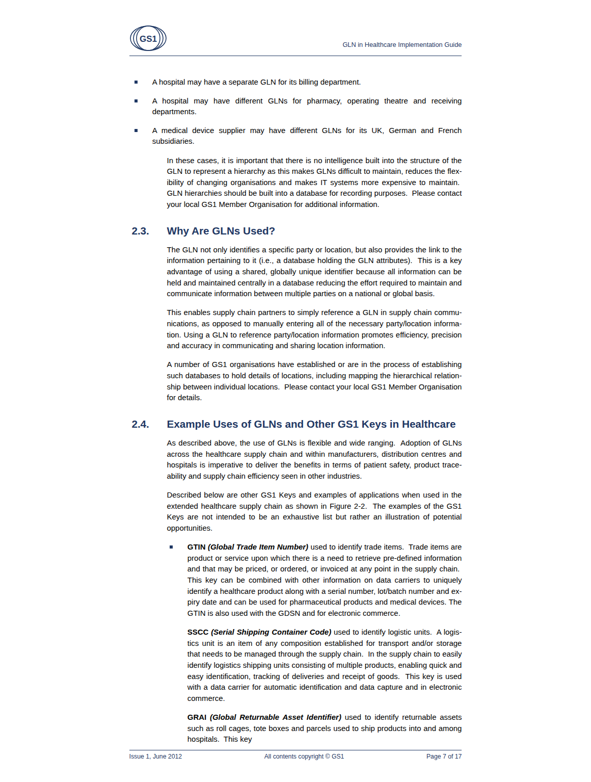GS1
GLN in Healthcare Implementation Guide
A hospital may have a separate GLN for its billing department.
A hospital may have different GLNs for pharmacy, operating theatre and receiving departments.
A medical device supplier may have different GLNs for its UK, German and French subsidiaries.
In these cases, it is important that there is no intelligence built into the structure of the GLN to represent a hierarchy as this makes GLNs difficult to maintain, reduces the flexibility of changing organisations and makes IT systems more expensive to maintain. GLN hierarchies should be built into a database for recording purposes. Please contact your local GS1 Member Organisation for additional information.
2.3. Why Are GLNs Used?
The GLN not only identifies a specific party or location, but also provides the link to the information pertaining to it (i.e., a database holding the GLN attributes). This is a key advantage of using a shared, globally unique identifier because all information can be held and maintained centrally in a database reducing the effort required to maintain and communicate information between multiple parties on a national or global basis.
This enables supply chain partners to simply reference a GLN in supply chain communications, as opposed to manually entering all of the necessary party/location information. Using a GLN to reference party/location information promotes efficiency, precision and accuracy in communicating and sharing location information.
A number of GS1 organisations have established or are in the process of establishing such databases to hold details of locations, including mapping the hierarchical relationship between individual locations. Please contact your local GS1 Member Organisation for details.
2.4. Example Uses of GLNs and Other GS1 Keys in Healthcare
As described above, the use of GLNs is flexible and wide ranging. Adoption of GLNs across the healthcare supply chain and within manufacturers, distribution centres and hospitals is imperative to deliver the benefits in terms of patient safety, product traceability and supply chain efficiency seen in other industries.
Described below are other GS1 Keys and examples of applications when used in the extended healthcare supply chain as shown in Figure 2-2. The examples of the GS1 Keys are not intended to be an exhaustive list but rather an illustration of potential opportunities.
GTIN (Global Trade Item Number) used to identify trade items. Trade items are product or service upon which there is a need to retrieve pre-defined information and that may be priced, or ordered, or invoiced at any point in the supply chain. This key can be combined with other information on data carriers to uniquely identify a healthcare product along with a serial number, lot/batch number and expiry date and can be used for pharmaceutical products and medical devices. The GTIN is also used with the GDSN and for electronic commerce.
SSCC (Serial Shipping Container Code) used to identify logistic units. A logistics unit is an item of any composition established for transport and/or storage that needs to be managed through the supply chain. In the supply chain to easily identify logistics shipping units consisting of multiple products, enabling quick and easy identification, tracking of deliveries and receipt of goods. This key is used with a data carrier for automatic identification and data capture and in electronic commerce.
GRAI (Global Returnable Asset Identifier) used to identify returnable assets such as roll cages, tote boxes and parcels used to ship products into and among hospitals. This key
Issue 1, June 2012
All contents copyright © GS1
Page 7 of 17